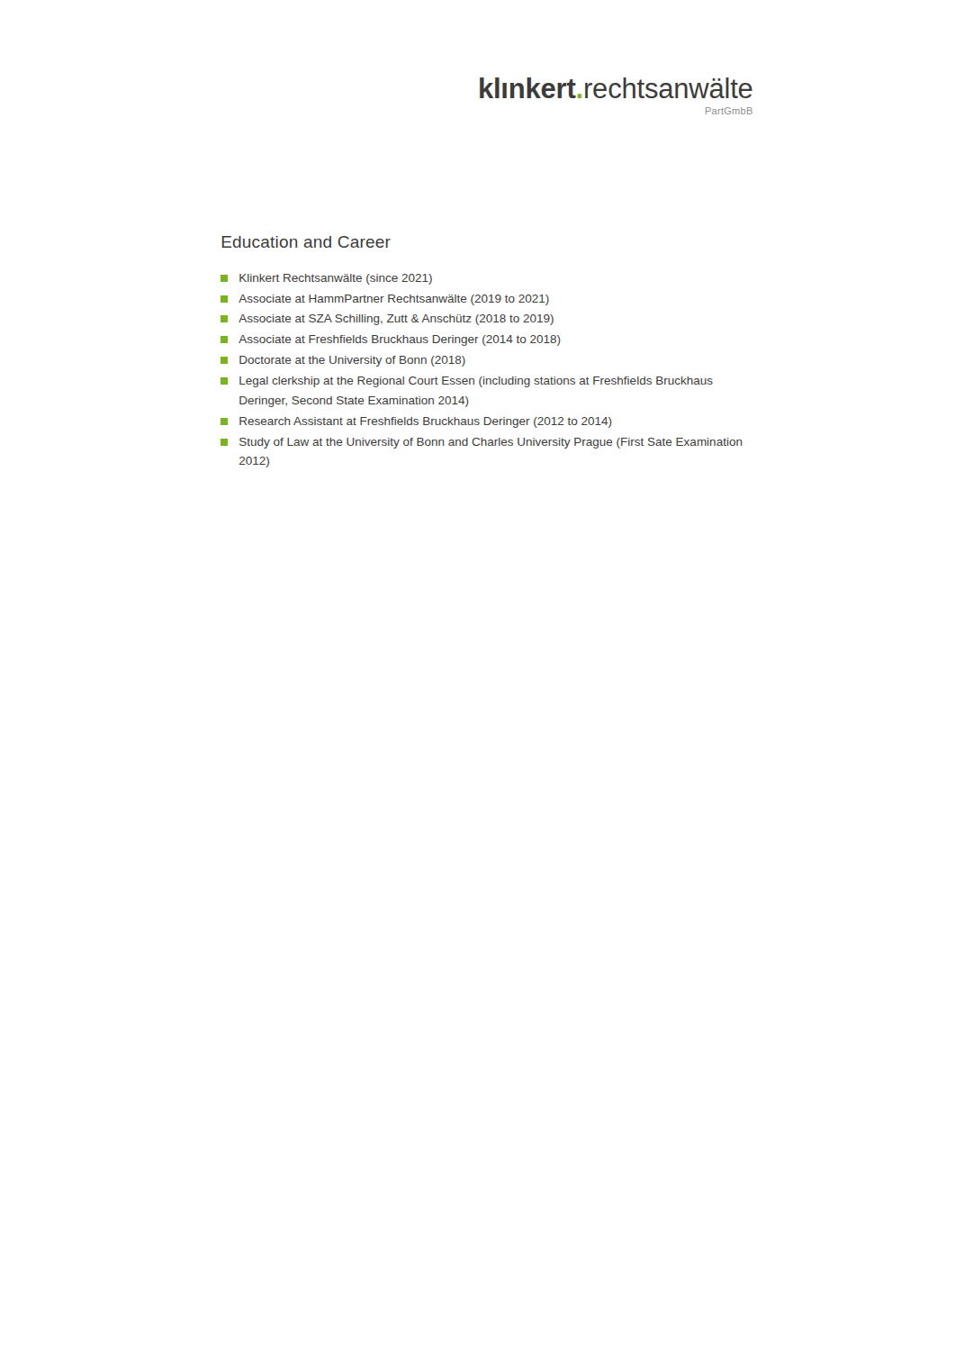klınkert. rechtsanwälte
PartGmbB
Education and Career
Klinkert Rechtsanwälte (since 2021)
Associate at HammPartner Rechtsanwälte (2019 to 2021)
Associate at SZA Schilling, Zutt & Anschütz (2018 to 2019)
Associate at Freshfields Bruckhaus Deringer (2014 to 2018)
Doctorate at the University of Bonn (2018)
Legal clerkship at the Regional Court Essen (including stations at Freshfields Bruckhaus Deringer, Second State Examination 2014)
Research Assistant at Freshfields Bruckhaus Deringer (2012 to 2014)
Study of Law at the University of Bonn and Charles University Prague (First Sate Examination 2012)